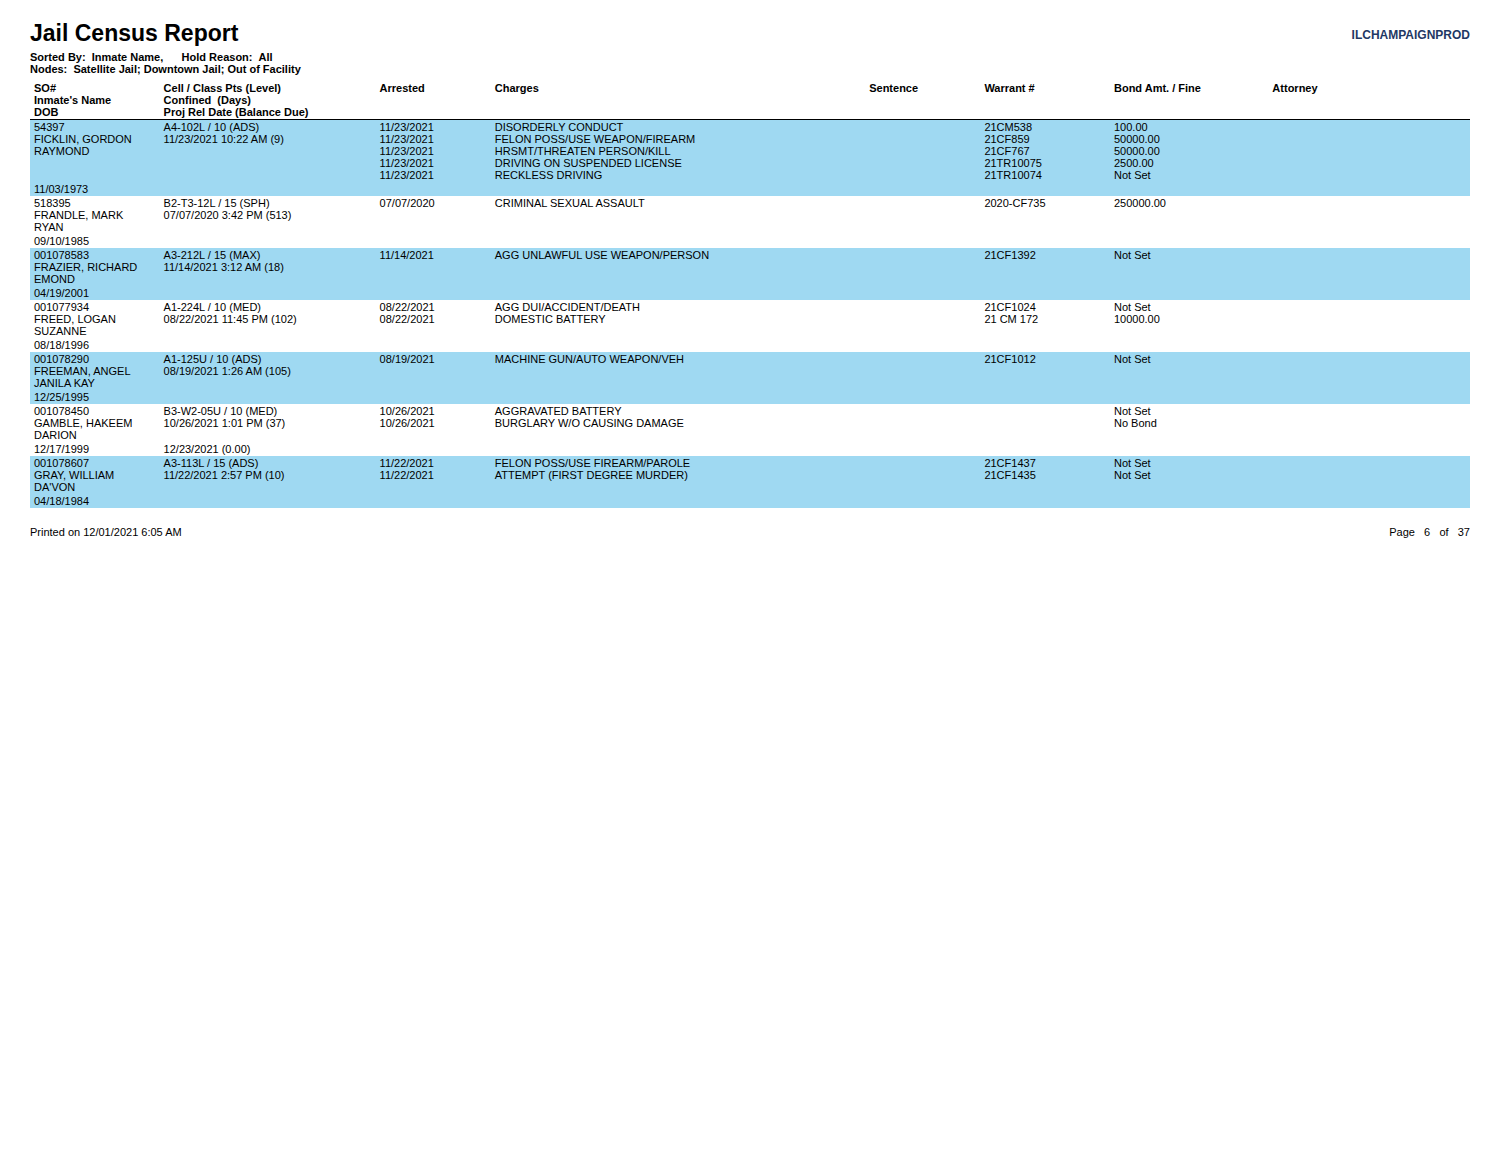ILCHAMPAIGNPROD
Jail Census Report
Sorted By: Inmate Name, Hold Reason: All
Nodes: Satellite Jail; Downtown Jail; Out of Facility
| SO# Inmate's Name DOB | Cell / Class Pts (Level) Confined (Days) Proj Rel Date (Balance Due) | Arrested | Charges | Sentence | Warrant # | Bond Amt. / Fine | Attorney |
| --- | --- | --- | --- | --- | --- | --- | --- |
| 54397 FICKLIN, GORDON RAYMOND | A4-102L / 10 (ADS) 11/23/2021 10:22 AM (9) | 11/23/2021 11/23/2021 11/23/2021 11/23/2021 11/23/2021 | DISORDERLY CONDUCT FELON POSS/USE WEAPON/FIREARM HRSMT/THREATEN PERSON/KILL DRIVING ON SUSPENDED LICENSE RECKLESS DRIVING | | 21CM538 21CF859 21CF767 21TR10075 21TR10074 | 100.00 50000.00 50000.00 2500.00 Not Set | |
| 11/03/1973 | | | | | | | |
| 518395 FRANDLE, MARK RYAN | B2-T3-12L / 15 (SPH) 07/07/2020 3:42 PM (513) | 07/07/2020 | CRIMINAL SEXUAL ASSAULT | | 2020-CF735 | 250000.00 | |
| 09/10/1985 | | | | | | | |
| 001078583 FRAZIER, RICHARD EMOND | A3-212L / 15 (MAX) 11/14/2021 3:12 AM (18) | 11/14/2021 | AGG UNLAWFUL USE WEAPON/PERSON | | 21CF1392 | Not Set | |
| 04/19/2001 | | | | | | | |
| 001077934 FREED, LOGAN SUZANNE | A1-224L / 10 (MED) 08/22/2021 11:45 PM (102) | 08/22/2021 08/22/2021 | AGG DUI/ACCIDENT/DEATH DOMESTIC BATTERY | | 21CF1024 21 CM 172 | Not Set 10000.00 | |
| 08/18/1996 | | | | | | | |
| 001078290 FREEMAN, ANGEL JANILA KAY | A1-125U / 10 (ADS) 08/19/2021 1:26 AM (105) | 08/19/2021 | MACHINE GUN/AUTO WEAPON/VEH | | 21CF1012 | Not Set | |
| 12/25/1995 | | | | | | | |
| 001078450 GAMBLE, HAKEEM DARION | B3-W2-05U / 10 (MED) 10/26/2021 1:01 PM (37) | 10/26/2021 10/26/2021 | AGGRAVATED BATTERY BURGLARY W/O CAUSING DAMAGE | | | Not Set No Bond | |
| 12/17/1999 | 12/23/2021 (0.00) | | | | | | |
| 001078607 GRAY, WILLIAM DA'VON | A3-113L / 15 (ADS) 11/22/2021 2:57 PM (10) | 11/22/2021 11/22/2021 | FELON POSS/USE FIREARM/PAROLE ATTEMPT (FIRST DEGREE MURDER) | | 21CF1437 21CF1435 | Not Set Not Set | |
| 04/18/1984 | | | | | | | |
Printed on 12/01/2021 6:05 AM Page 6 of 37